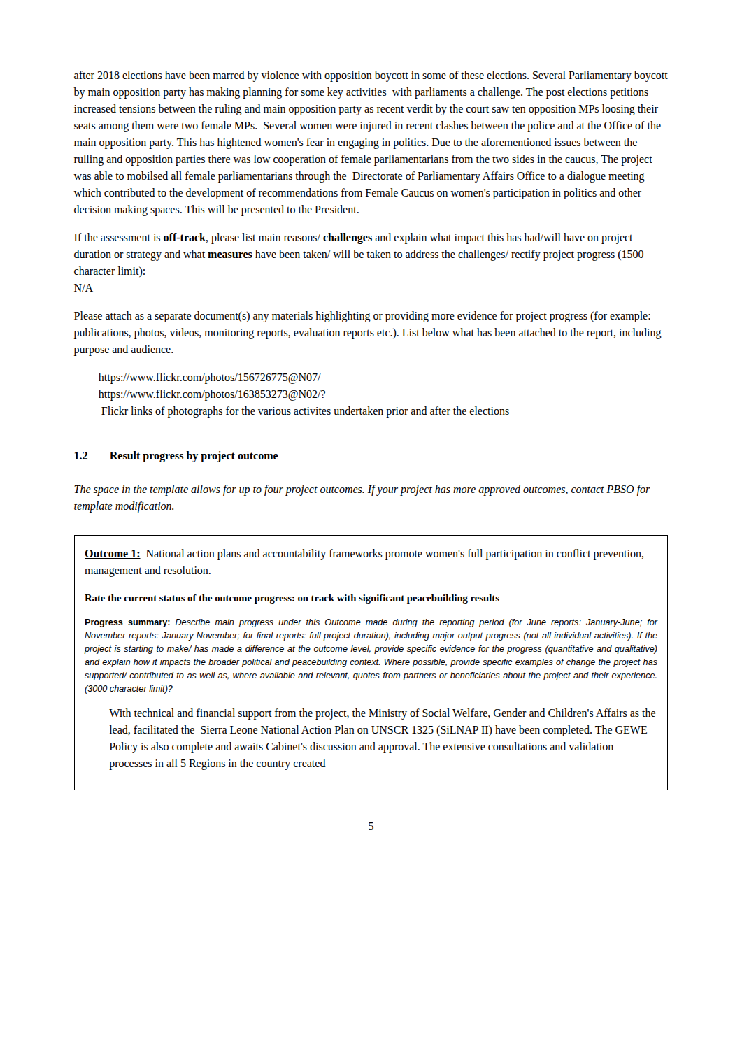after 2018 elections have been marred by violence with opposition boycott in some of these elections. Several Parliamentary boycott by main opposition party has making planning for some key activities with parliaments a challenge. The post elections petitions increased tensions between the ruling and main opposition party as recent verdit by the court saw ten opposition MPs loosing their seats among them were two female MPs. Several women were injured in recent clashes between the police and at the Office of the main opposition party. This has hightened women's fear in engaging in politics. Due to the aforementioned issues between the rulling and opposition parties there was low cooperation of female parliamentarians from the two sides in the caucus, The project was able to mobilsed all female parliamentarians through the Directorate of Parliamentary Affairs Office to a dialogue meeting which contributed to the development of recommendations from Female Caucus on women's participation in politics and other decision making spaces. This will be presented to the President.
If the assessment is off-track, please list main reasons/ challenges and explain what impact this has had/will have on project duration or strategy and what measures have been taken/ will be taken to address the challenges/ rectify project progress (1500 character limit):
N/A
Please attach as a separate document(s) any materials highlighting or providing more evidence for project progress (for example: publications, photos, videos, monitoring reports, evaluation reports etc.). List below what has been attached to the report, including purpose and audience.
https://www.flickr.com/photos/156726775@N07/
https://www.flickr.com/photos/163853273@N02/?
Flickr links of photographs for the various activites undertaken prior and after the elections
1.2 Result progress by project outcome
The space in the template allows for up to four project outcomes. If your project has more approved outcomes, contact PBSO for template modification.
Outcome 1: National action plans and accountability frameworks promote women's full participation in conflict prevention, management and resolution.
Rate the current status of the outcome progress: on track with significant peacebuilding results
Progress summary: Describe main progress under this Outcome made during the reporting period (for June reports: January-June; for November reports: January-November; for final reports: full project duration), including major output progress (not all individual activities). If the project is starting to make/ has made a difference at the outcome level, provide specific evidence for the progress (quantitative and qualitative) and explain how it impacts the broader political and peacebuilding context. Where possible, provide specific examples of change the project has supported/ contributed to as well as, where available and relevant, quotes from partners or beneficiaries about the project and their experience. (3000 character limit)?
With technical and financial support from the project, the Ministry of Social Welfare, Gender and Children's Affairs as the lead, facilitated the Sierra Leone National Action Plan on UNSCR 1325 (SiLNAP II) have been completed. The GEWE Policy is also complete and awaits Cabinet's discussion and approval. The extensive consultations and validation processes in all 5 Regions in the country created
5